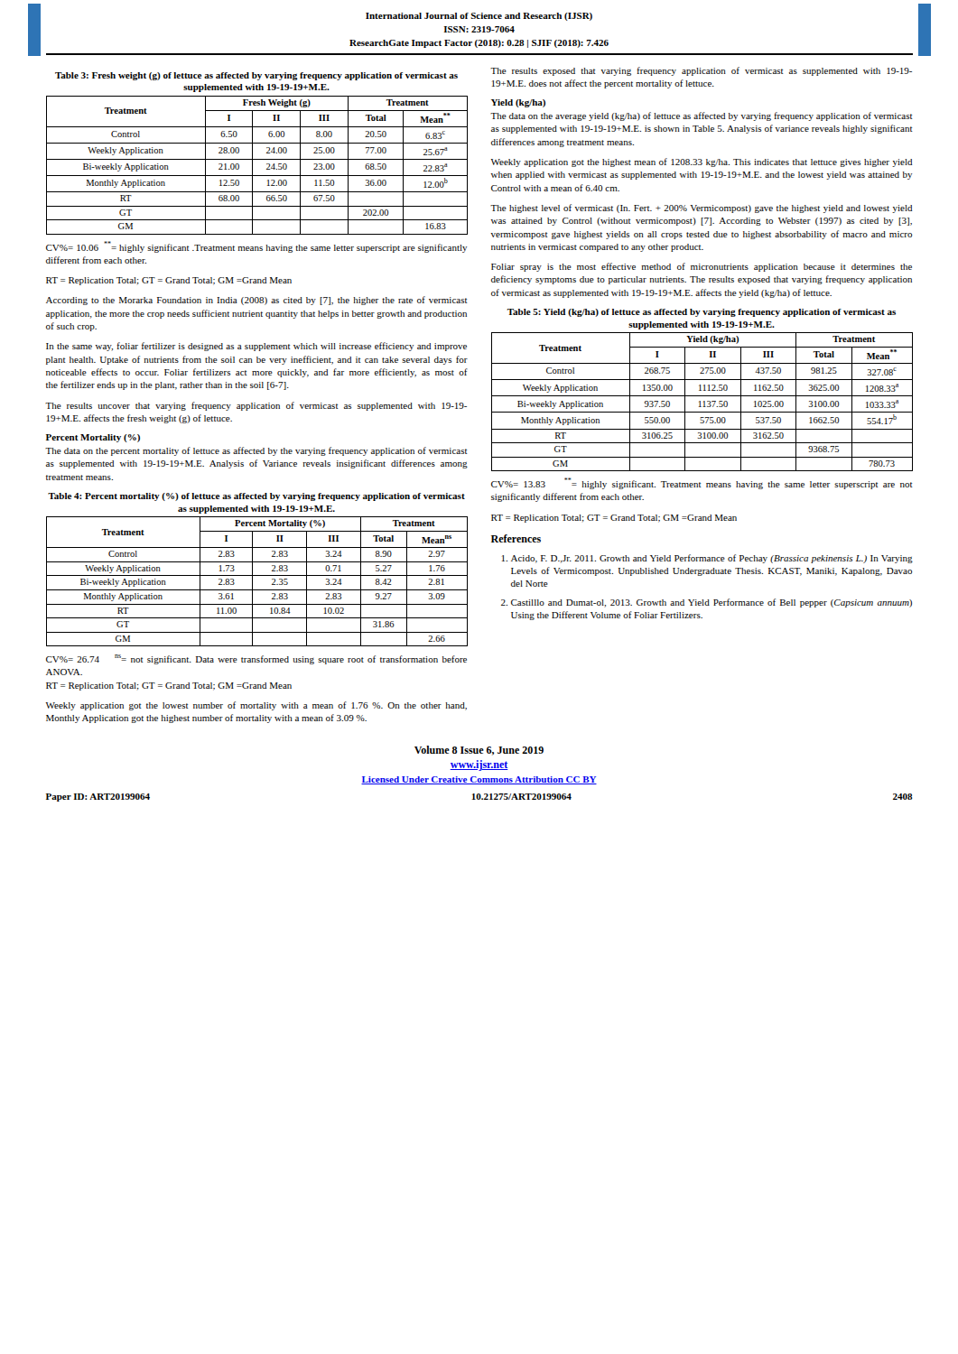International Journal of Science and Research (IJSR) ISSN: 2319-7064 ResearchGate Impact Factor (2018): 0.28 | SJIF (2018): 7.426
Table 3: Fresh weight (g) of lettuce as affected by varying frequency application of vermicast as supplemented with 19-19-19+M.E.
| Treatment | Fresh Weight (g) | Treatment |
| --- | --- | --- |
| I | II | III | Total | Mean ** |
| Control | 6.50 | 6.00 | 8.00 | 20.50 | 6.83 c |
| Weekly Application | 28.00 | 24.00 | 25.00 | 77.00 | 25.67 a |
| Bi-weekly Application | 21.00 | 24.50 | 23.00 | 68.50 | 22.83 a |
| Monthly Application | 12.50 | 12.00 | 11.50 | 36.00 | 12.00 b |
| RT | 68.00 | 66.50 | 67.50 | | |
| GT | | | | 202.00 | |
| GM | | | | | 16.83 |
CV%= 10.06 **= highly significant .Treatment means having the same letter superscript are significantly different from each other.
RT = Replication Total; GT = Grand Total; GM =Grand Mean
According to the Morarka Foundation in India (2008) as cited by [7], the higher the rate of vermicast application, the more the crop needs sufficient nutrient quantity that helps in better growth and production of such crop.
In the same way, foliar fertilizer is designed as a supplement which will increase efficiency and improve plant health. Uptake of nutrients from the soil can be very inefficient, and it can take several days for noticeable effects to occur. Foliar fertilizers act more quickly, and far more efficiently, as most of the fertilizer ends up in the plant, rather than in the soil [6-7].
The results uncover that varying frequency application of vermicast as supplemented with 19-19-19+M.E. affects the fresh weight (g) of lettuce.
Percent Mortality (%)
The data on the percent mortality of lettuce as affected by the varying frequency application of vermicast as supplemented with 19-19-19+M.E. Analysis of Variance reveals insignificant differences among treatment means.
Table 4: Percent mortality (%) of lettuce as affected by varying frequency application of vermicast as supplemented with 19-19-19+M.E.
| Treatment | Percent Mortality (%) | Treatment |
| --- | --- | --- |
| I | II | III | Total | Mean ns |
| Control | 2.83 | 2.83 | 3.24 | 8.90 | 2.97 |
| Weekly Application | 1.73 | 2.83 | 0.71 | 5.27 | 1.76 |
| Bi-weekly Application | 2.83 | 2.35 | 3.24 | 8.42 | 2.81 |
| Monthly Application | 3.61 | 2.83 | 2.83 | 9.27 | 3.09 |
| RT | 11.00 | 10.84 | 10.02 | | |
| GT | | | | 31.86 | |
| GM | | | | | 2.66 |
CV%= 26.74 ns= not significant. Data were transformed using square root of transformation before ANOVA.
RT = Replication Total; GT = Grand Total; GM =Grand Mean
Weekly application got the lowest number of mortality with a mean of 1.76 %. On the other hand, Monthly Application got the highest number of mortality with a mean of 3.09 %.
The results exposed that varying frequency application of vermicast as supplemented with 19-19-19+M.E. does not affect the percent mortality of lettuce.
Yield (kg/ha)
The data on the average yield (kg/ha) of lettuce as affected by varying frequency application of vermicast as supplemented with 19-19-19+M.E. is shown in Table 5. Analysis of variance reveals highly significant differences among treatment means.
Weekly application got the highest mean of 1208.33 kg/ha. This indicates that lettuce gives higher yield when applied with vermicast as supplemented with 19-19-19+M.E. and the lowest yield was attained by Control with a mean of 6.40 cm.
The highest level of vermicast (In. Fert. + 200% Vermicompost) gave the highest yield and lowest yield was attained by Control (without vermicompost) [7]. According to Webster (1997) as cited by [3], vermicompost gave highest yields on all crops tested due to highest absorbability of macro and micro nutrients in vermicast compared to any other product.
Foliar spray is the most effective method of micronutrients application because it determines the deficiency symptoms due to particular nutrients. The results exposed that varying frequency application of vermicast as supplemented with 19-19-19+M.E. affects the yield (kg/ha) of lettuce.
Table 5: Yield (kg/ha) of lettuce as affected by varying frequency application of vermicast as supplemented with 19-19-19+M.E.
| Treatment | Yield (kg/ha) | Treatment |
| --- | --- | --- |
| I | II | III | Total | Mean ** |
| Control | 268.75 | 275.00 | 437.50 | 981.25 | 327.08 c |
| Weekly Application | 1350.00 | 1112.50 | 1162.50 | 3625.00 | 1208.33 a |
| Bi-weekly Application | 937.50 | 1137.50 | 1025.00 | 3100.00 | 1033.33 a |
| Monthly Application | 550.00 | 575.00 | 537.50 | 1662.50 | 554.17 b |
| RT | 3106.25 | 3100.00 | 3162.50 | | |
| GT | | | | 9368.75 | |
| GM | | | | | 780.73 |
CV%= 13.83 **= highly significant. Treatment means having the same letter superscript are not significantly different from each other.
RT = Replication Total; GT = Grand Total; GM =Grand Mean
References
Acido, F. D.,Jr. 2011. Growth and Yield Performance of Pechay (Brassica pekinensis L.) In Varying Levels of Vermicompost. Unpublished Undergraduate Thesis. KCAST, Maniki, Kapalong, Davao del Norte
Castilllo and Dumat-ol, 2013. Growth and Yield Performance of Bell pepper (Capsicum annuum) Using the Different Volume of Foliar Fertilizers.
Volume 8 Issue 6, June 2019
www.ijsr.net
Licensed Under Creative Commons Attribution CC BY
Paper ID: ART20199064 10.21275/ART20199064 2408